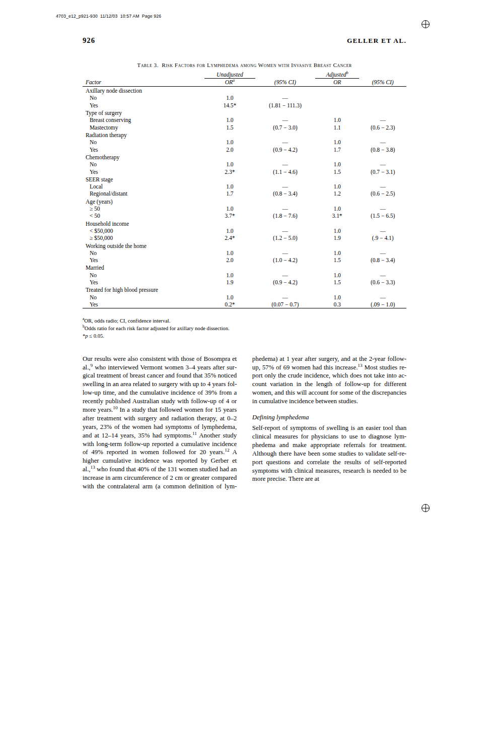4703_e12_p921-930 11/12/03 10:57 AM Page 926
926 GELLER ET AL.
Table 3. Risk Factors for Lymphedema among Women with Invasive Breast Cancer
| | Unadjusted | | Adjusted b | |
| --- | --- | --- | --- | --- |
| Factor | OR a | (95% CI) | OR | (95% CI) |
| Axillary node dissection | | | | |
| No | 1.0 | — | | |
| Yes | 14.5* | (1.81 − 111.3) | | |
| Type of surgery | | | | |
| Breast conserving | 1.0 | — | 1.0 | — |
| Mastectomy | 1.5 | (0.7 − 3.0) | 1.1 | (0.6 − 2.3) |
| Radiation therapy | | | | |
| No | 1.0 | — | 1.0 | — |
| Yes | 2.0 | (0.9 − 4.2) | 1.7 | (0.8 − 3.8) |
| Chemotherapy | | | | |
| No | 1.0 | — | 1.0 | — |
| Yes | 2.3* | (1.1 − 4.6) | 1.5 | (0.7 − 3.1) |
| SEER stage | | | | |
| Local | 1.0 | — | 1.0 | — |
| Regional/distant | 1.7 | (0.8 − 3.4) | 1.2 | (0.6 − 2.5) |
| Age (years) | | | | |
| ≥ 50 | 1.0 | — | 1.0 | — |
| < 50 | 3.7* | (1.8 − 7.6) | 3.1* | (1.5 − 6.5) |
| Household income | | | | |
| < $50,000 | 1.0 | — | 1.0 | — |
| ≥ $50,000 | 2.4* | (1.2 − 5.0) | 1.9 | (.9 − 4.1) |
| Working outside the home | | | | |
| No | 1.0 | — | 1.0 | — |
| Yes | 2.0 | (1.0 − 4.2) | 1.5 | (0.8 − 3.4) |
| Married | | | | |
| No | 1.0 | — | 1.0 | — |
| Yes | 1.9 | (0.9 − 4.2) | 1.5 | (0.6 − 3.3) |
| Treated for high blood pressure | | | | |
| No | 1.0 | — | 1.0 | — |
| Yes | 0.2* | (0.07 − 0.7) | 0.3 | (.09 − 1.0) |
aOR, odds radio; CI, confidence interval.
bOdds ratio for each risk factor adjusted for axillary node dissection.
*p ≤ 0.05.
Our results were also consistent with those of Bosompra et al.,9 who interviewed Vermont women 3–4 years after surgical treatment of breast cancer and found that 35% noticed swelling in an area related to surgery with up to 4 years follow-up time, and the cumulative incidence of 39% from a recently published Australian study with follow-up of 4 or more years.10 In a study that followed women for 15 years after treatment with surgery and radiation therapy, at 0–2 years, 23% of the women had symptoms of lymphedema, and at 12–14 years, 35% had symptoms.11 Another study with long-term follow-up reported a cumulative incidence of 49% reported in women followed for 20 years.12 A higher cumulative incidence was reported by Gerber et al.,13 who found that 40% of the 131 women studied had an increase in arm circumference of 2 cm or greater compared with the contralateral arm (a common definition of lymphedema) at 1 year after surgery, and at the 2-year follow-up, 57% of 69 women had this increase.13 Most studies report only the crude incidence, which does not take into account variation in the length of follow-up for different women, and this will account for some of the discrepancies in cumulative incidence between studies.
Defining lymphedema
Self-report of symptoms of swelling is an easier tool than clinical measures for physicians to use to diagnose lymphedema and make appropriate referrals for treatment. Although there have been some studies to validate self-report questions and correlate the results of self-reported symptoms with clinical measures, research is needed to be more precise. There are at